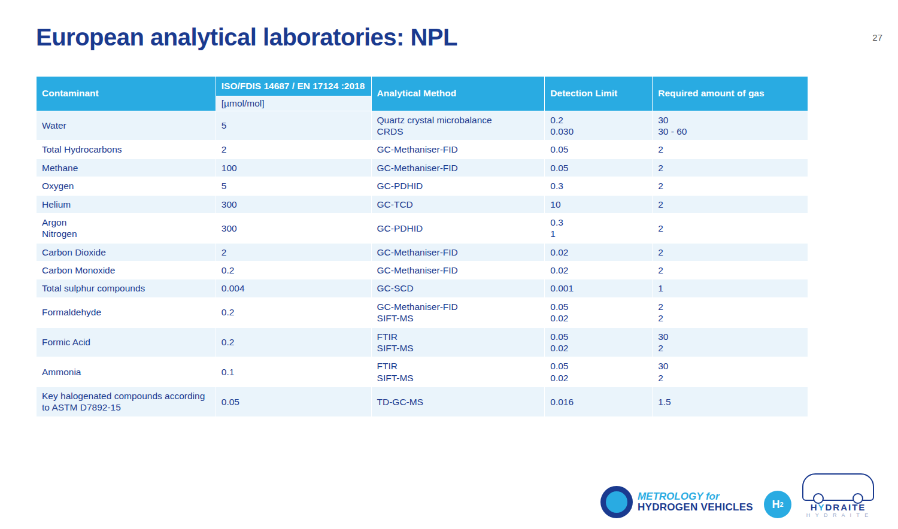27
European analytical laboratories: NPL
| Contaminant | ISO/FDIS 14687 / EN 17124 :2018 | Analytical Method | Detection Limit | Required amount of gas |
| --- | --- | --- | --- | --- |
| [µmol/mol] |
| Water | 5 | Quartz crystal microbalance CRDS | 0.2 0.030 | 30 30 - 60 |
| Total Hydrocarbons | 2 | GC-Methaniser-FID | 0.05 | 2 |
| Methane | 100 | GC-Methaniser-FID | 0.05 | 2 |
| Oxygen | 5 | GC-PDHID | 0.3 | 2 |
| Helium | 300 | GC-TCD | 10 | 2 |
| Argon Nitrogen | 300 | GC-PDHID | 0.3 1 | 2 |
| Carbon Dioxide | 2 | GC-Methaniser-FID | 0.02 | 2 |
| Carbon Monoxide | 0.2 | GC-Methaniser-FID | 0.02 | 2 |
| Total sulphur compounds | 0.004 | GC-SCD | 0.001 | 1 |
| Formaldehyde | 0.2 | GC-Methaniser-FID SIFT-MS | 0.05 0.02 | 2 2 |
| Formic Acid | 0.2 | FTIR SIFT-MS | 0.05 0.02 | 30 2 |
| Ammonia | 0.1 | FTIR SIFT-MS | 0.05 0.02 | 30 2 |
| Key halogenated compounds according to ASTM D7892-15 | 0.05 | TD-GC-MS | 0.016 | 1.5 |
METROLOGY for
HYDROGEN VEHICLES
H2
HYDRAITE
H Y D R A I T E